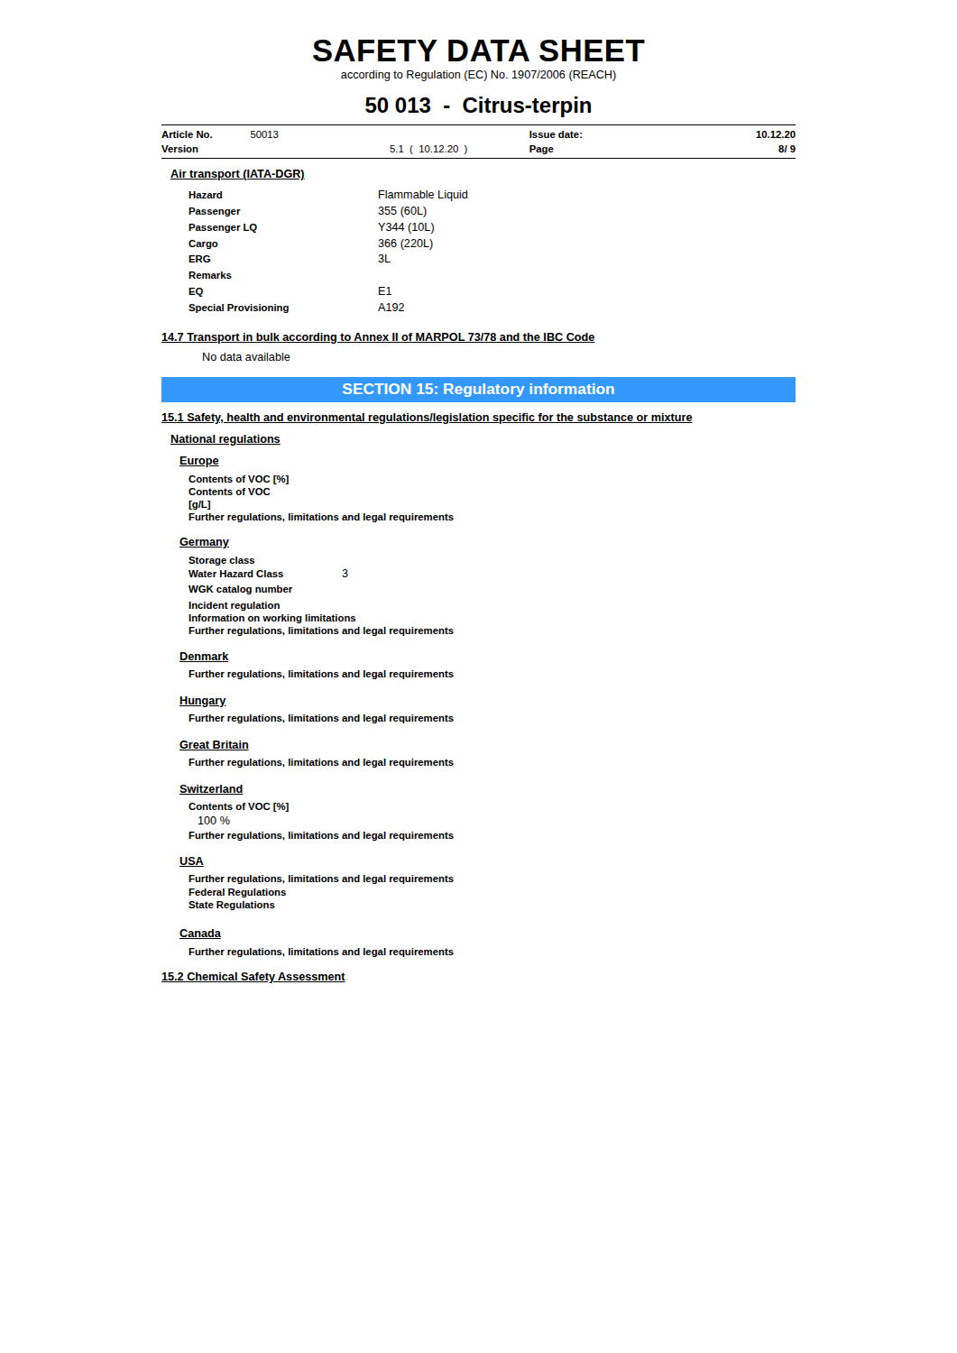SAFETY DATA SHEET
according to Regulation (EC) No. 1907/2006 (REACH)
50 013 - Citrus-terpin
| Article No. | 50013 | | Issue date: | 10.12.20 |
| Version | | 5.1 ( 10.12.20 ) | Page | 8/ 9 |
Air transport (IATA-DGR)
| Hazard | Flammable Liquid |
| Passenger | 355 (60L) |
| Passenger LQ | Y344 (10L) |
| Cargo | 366 (220L) |
| ERG | 3L |
| Remarks | |
| EQ | E1 |
| Special Provisioning | A192 |
14.7 Transport in bulk according to Annex II of MARPOL 73/78 and the IBC Code
No data available
SECTION 15: Regulatory information
15.1 Safety, health and environmental regulations/legislation specific for the substance or mixture
National regulations
Europe
Contents of VOC [%]
Contents of VOC
[g/L]
Further regulations, limitations and legal requirements
Germany
Storage class
Water Hazard Class 3
WGK catalog number
Incident regulation
Information on working limitations
Further regulations, limitations and legal requirements
Denmark
Further regulations, limitations and legal requirements
Hungary
Further regulations, limitations and legal requirements
Great Britain
Further regulations, limitations and legal requirements
Switzerland
Contents of VOC [%]
100 %
Further regulations, limitations and legal requirements
USA
Further regulations, limitations and legal requirements
Federal Regulations
State Regulations
Canada
Further regulations, limitations and legal requirements
15.2 Chemical Safety Assessment